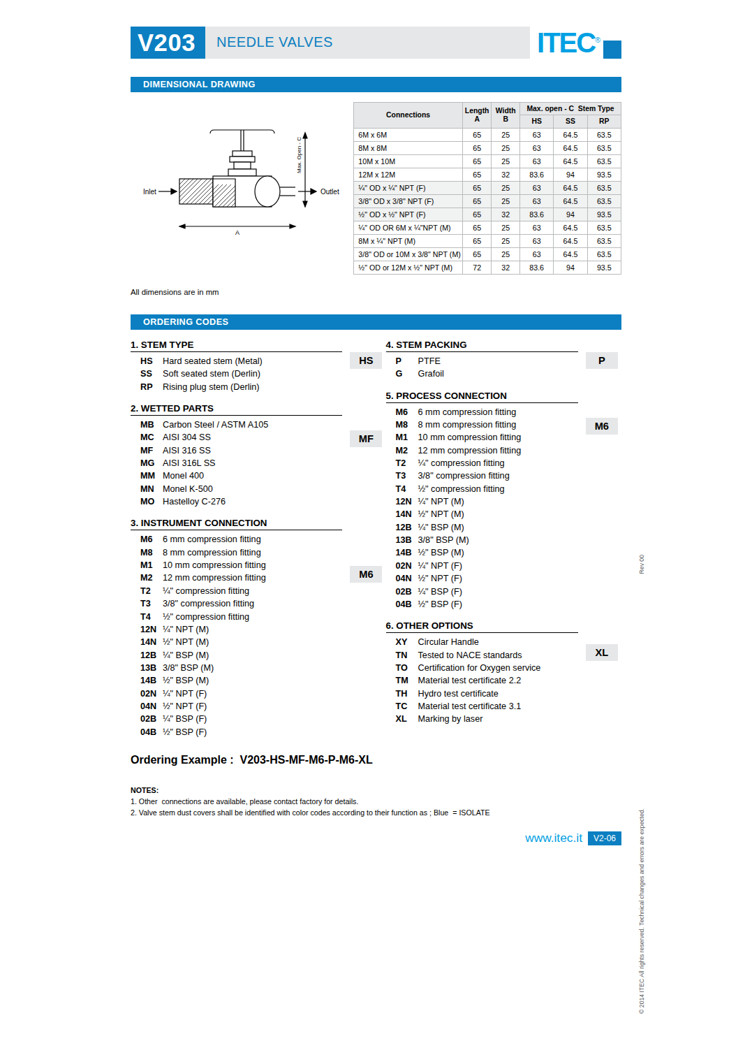V203
NEEDLE VALVES
ITEC®
DIMENSIONAL DRAWING
Inlet Outlet A Max. Open - C
All dimensions are in mm
| Connections | Length A | Width B | Max. open - C Stem Type |
| --- | --- | --- | --- |
| HS | SS | RP |
| 6M x 6M | 65 | 25 | 63 | 64.5 | 63.5 |
| 8M x 8M | 65 | 25 | 63 | 64.5 | 63.5 |
| 10M x 10M | 65 | 25 | 63 | 64.5 | 63.5 |
| 12M x 12M | 65 | 32 | 83.6 | 94 | 93.5 |
| ¼" OD x ¼" NPT (F) | 65 | 25 | 63 | 64.5 | 63.5 |
| 3/8" OD x 3/8" NPT (F) | 65 | 25 | 63 | 64.5 | 63.5 |
| ½" OD x ½" NPT (F) | 65 | 32 | 83.6 | 94 | 93.5 |
| ¼" OD OR 6M x ¼"NPT (M) | 65 | 25 | 63 | 64.5 | 63.5 |
| 8M x ¼" NPT (M) | 65 | 25 | 63 | 64.5 | 63.5 |
| 3/8" OD or 10M x 3/8" NPT (M) | 65 | 25 | 63 | 64.5 | 63.5 |
| ½" OD or 12M x ½" NPT (M) | 72 | 32 | 83.6 | 94 | 93.5 |
ORDERING CODES
1. STEM TYPE
HS
Hard seated stem (Metal)
SS
Soft seated stem (Derlin)
RP
Rising plug stem (Derlin)
2. WETTED PARTS
MB
Carbon Steel / ASTM A105
MC
AISI 304 SS
MF
AISI 316 SS
MG
AISI 316L SS
MM
Monel 400
MN
Monel K-500
MO
Hastelloy C-276
3. INSTRUMENT CONNECTION
M6
6 mm compression fitting
M8
8 mm compression fitting
M1
10 mm compression fitting
M2
12 mm compression fitting
T2
¼" compression fitting
T3
3/8" compression fitting
T4
½" compression fitting
12N
¼" NPT (M)
14N
½" NPT (M)
12B
¼" BSP (M)
13B
3/8" BSP (M)
14B
½" BSP (M)
02N
¼" NPT (F)
04N
½" NPT (F)
02B
¼" BSP (F)
04B
½" BSP (F)
HS
MF
M6
4. STEM PACKING
P
PTFE
G
Grafoil
5. PROCESS CONNECTION
M6
6 mm compression fitting
M8
8 mm compression fitting
M1
10 mm compression fitting
M2
12 mm compression fitting
T2
¼" compression fitting
T3
3/8" compression fitting
T4
½" compression fitting
12N
¼" NPT (M)
14N
½" NPT (M)
12B
¼" BSP (M)
13B
3/8" BSP (M)
14B
½" BSP (M)
02N
¼" NPT (F)
04N
½" NPT (F)
02B
¼" BSP (F)
04B
½" BSP (F)
6. OTHER OPTIONS
XY
Circular Handle
TN
Tested to NACE standards
TO
Certification for Oxygen service
TM
Material test certificate 2.2
TH
Hydro test certificate
TC
Material test certificate 3.1
XL
Marking by laser
P
M6
XL
Ordering Example : V203-HS-MF-M6-P-M6-XL
NOTES:
1. Other connections are available, please contact factory for details.
2. Valve stem dust covers shall be identified with color codes according to their function as ; Blue = ISOLATE
www.itec.it V2-06
Rev 00
© 2014 ITEC All rights reserved. Technical changes and errors are expected.